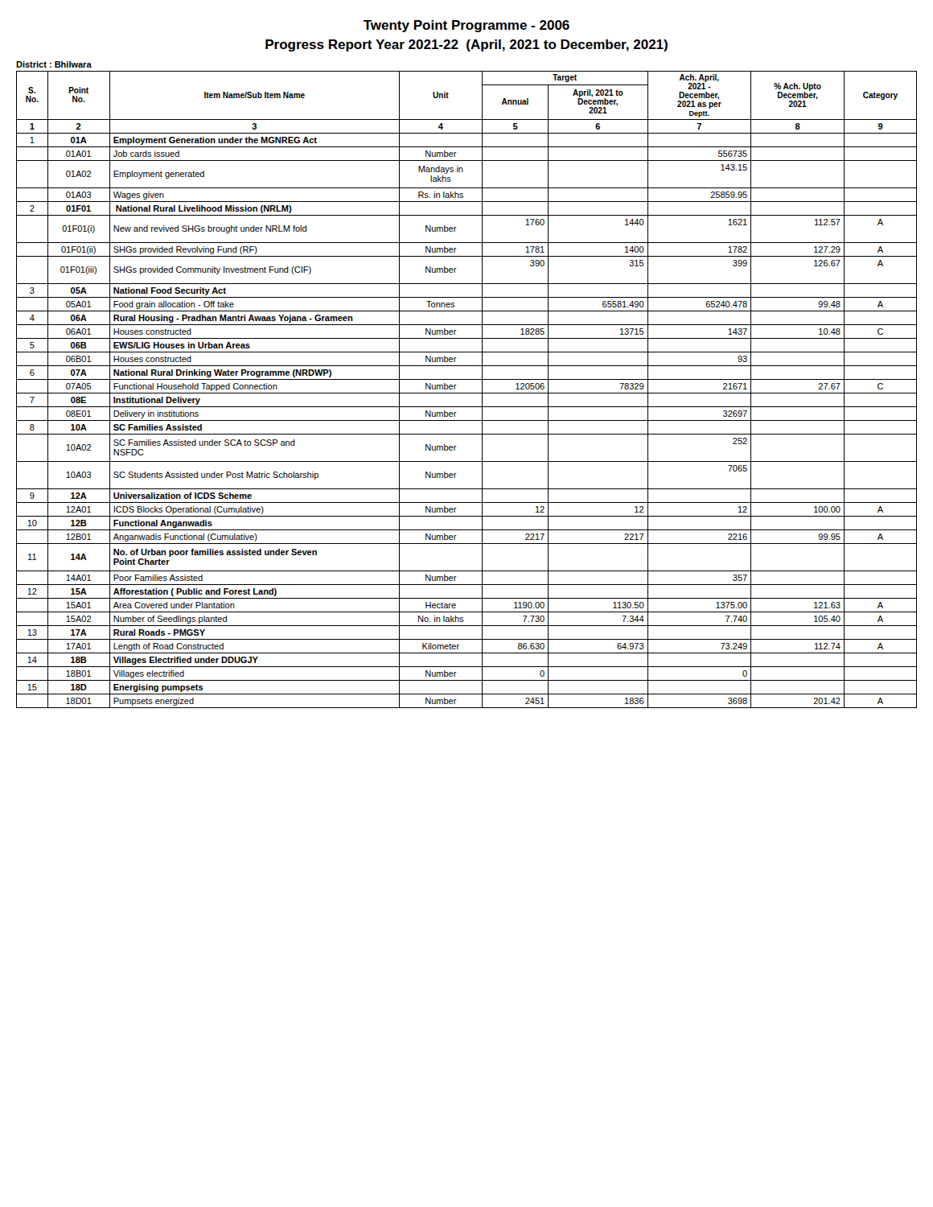Twenty Point Programme - 2006
Progress Report Year 2021-22 (April, 2021 to December, 2021)
District : Bhilwara
| S. No. | Point No. | Item Name/Sub Item Name | Unit | Target | Ach. April, 2021 - December, 2021 as per Deptt. | % Ach. Upto December, 2021 | Category |
| --- | --- | --- | --- | --- | --- | --- | --- |
| Annual | April, 2021 to December, 2021 |
| 1 | 2 | 3 | 4 | 5 | 6 | 7 | 8 | 9 |
| 1 | 01A | Employment Generation under the MGNREG Act | | | | | | |
| | 01A01 | Job cards issued | Number | | | 556735 | | |
| | 01A02 | Employment generated | Mandays in lakhs | | | 143.15 | | |
| | 01A03 | Wages given | Rs. in lakhs | | | 25859.95 | | |
| 2 | 01F01 | National Rural Livelihood Mission (NRLM) | | | | | | |
| | 01F01(i) | New and revived SHGs brought under NRLM fold | Number | 1760 | 1440 | 1621 | 112.57 | A |
| | 01F01(ii) | SHGs provided Revolving Fund (RF) | Number | 1781 | 1400 | 1782 | 127.29 | A |
| | 01F01(iii) | SHGs provided Community Investment Fund (CIF) | Number | 390 | 315 | 399 | 126.67 | A |
| 3 | 05A | National Food Security Act | | | | | | |
| | 05A01 | Food grain allocation - Off take | Tonnes | | 65581.490 | 65240.478 | 99.48 | A |
| 4 | 06A | Rural Housing - Pradhan Mantri Awaas Yojana - Grameen | | | | | | |
| | 06A01 | Houses constructed | Number | 18285 | 13715 | 1437 | 10.48 | C |
| 5 | 06B | EWS/LIG Houses in Urban Areas | | | | | | |
| | 06B01 | Houses constructed | Number | | | 93 | | |
| 6 | 07A | National Rural Drinking Water Programme (NRDWP) | | | | | | |
| | 07A05 | Functional Household Tapped Connection | Number | 120506 | 78329 | 21671 | 27.67 | C |
| 7 | 08E | Institutional Delivery | | | | | | |
| | 08E01 | Delivery in institutions | Number | | | 32697 | | |
| 8 | 10A | SC Families Assisted | | | | | | |
| | 10A02 | SC Families Assisted under SCA to SCSP and NSFDC | Number | | | 252 | | |
| | 10A03 | SC Students Assisted under Post Matric Scholarship | Number | | | 7065 | | |
| 9 | 12A | Universalization of ICDS Scheme | | | | | | |
| | 12A01 | ICDS Blocks Operational (Cumulative) | Number | 12 | 12 | 12 | 100.00 | A |
| 10 | 12B | Functional Anganwadis | | | | | | |
| | 12B01 | Anganwadis Functional (Cumulative) | Number | 2217 | 2217 | 2216 | 99.95 | A |
| 11 | 14A | No. of Urban poor families assisted under Seven Point Charter | | | | | | |
| | 14A01 | Poor Families Assisted | Number | | | 357 | | |
| 12 | 15A | Afforestation ( Public and Forest Land) | | | | | | |
| | 15A01 | Area Covered under Plantation | Hectare | 1190.00 | 1130.50 | 1375.00 | 121.63 | A |
| | 15A02 | Number of Seedlings planted | No. in lakhs | 7.730 | 7.344 | 7.740 | 105.40 | A |
| 13 | 17A | Rural Roads - PMGSY | | | | | | |
| | 17A01 | Length of Road Constructed | Kilometer | 86.630 | 64.973 | 73.249 | 112.74 | A |
| 14 | 18B | Villages Electrified under DDUGJY | | | | | | |
| | 18B01 | Villages electrified | Number | 0 | | 0 | | |
| 15 | 18D | Energising pumpsets | | | | | | |
| | 18D01 | Pumpsets energized | Number | 2451 | 1836 | 3698 | 201.42 | A |